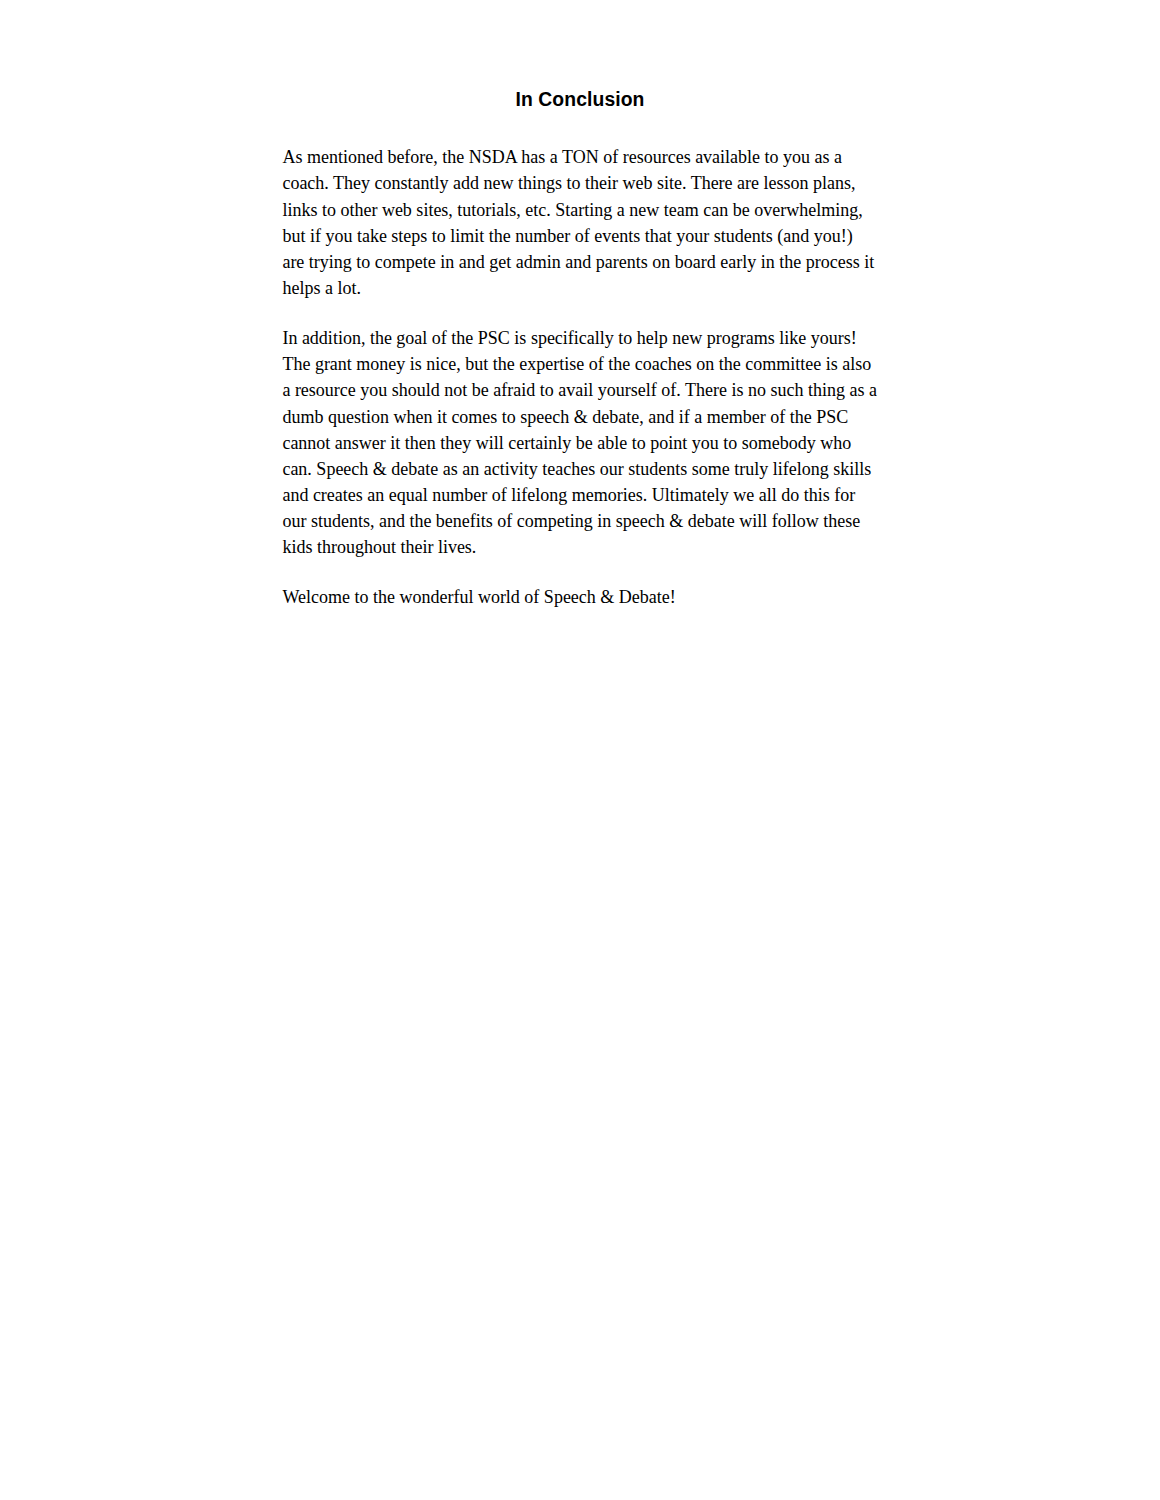In Conclusion
As mentioned before, the NSDA has a TON of resources available to you as a coach. They constantly add new things to their web site. There are lesson plans, links to other web sites, tutorials, etc. Starting a new team can be overwhelming, but if you take steps to limit the number of events that your students (and you!) are trying to compete in and get admin and parents on board early in the process it helps a lot.
In addition, the goal of the PSC is specifically to help new programs like yours! The grant money is nice, but the expertise of the coaches on the committee is also a resource you should not be afraid to avail yourself of. There is no such thing as a dumb question when it comes to speech & debate, and if a member of the PSC cannot answer it then they will certainly be able to point you to somebody who can. Speech & debate as an activity teaches our students some truly lifelong skills and creates an equal number of lifelong memories. Ultimately we all do this for our students, and the benefits of competing in speech & debate will follow these kids throughout their lives.
Welcome to the wonderful world of Speech & Debate!